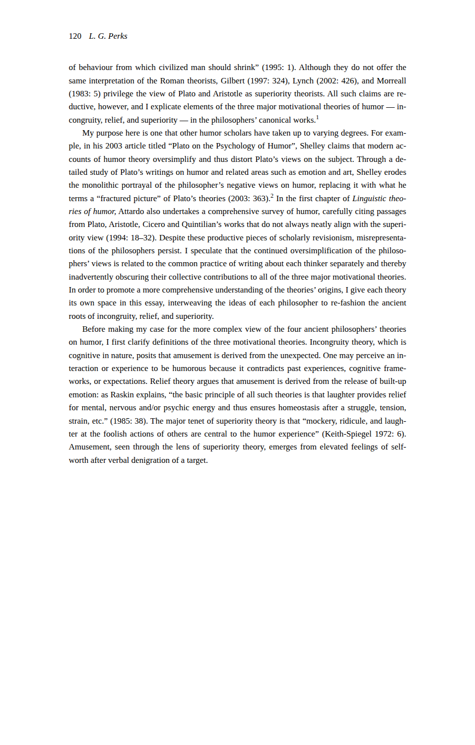120 L. G. Perks
of behaviour from which civilized man should shrink” (1995: 1). Although they do not offer the same interpretation of the Roman theorists, Gilbert (1997: 324), Lynch (2002: 426), and Morreall (1983: 5) privilege the view of Plato and Aristotle as superiority theorists. All such claims are reductive, however, and I explicate elements of the three major motivational theories of humor — incongruity, relief, and superiority — in the philosophers’ canonical works.1
My purpose here is one that other humor scholars have taken up to varying degrees. For example, in his 2003 article titled “Plato on the Psychology of Humor”, Shelley claims that modern accounts of humor theory oversimplify and thus distort Plato’s views on the subject. Through a detailed study of Plato’s writings on humor and related areas such as emotion and art, Shelley erodes the monolithic portrayal of the philosopher’s negative views on humor, replacing it with what he terms a “fractured picture” of Plato’s theories (2003: 363).2 In the first chapter of Linguistic theories of humor, Attardo also undertakes a comprehensive survey of humor, carefully citing passages from Plato, Aristotle, Cicero and Quintilian’s works that do not always neatly align with the superiority view (1994: 18–32). Despite these productive pieces of scholarly revisionism, misrepresentations of the philosophers persist. I speculate that the continued oversimplification of the philosophers’ views is related to the common practice of writing about each thinker separately and thereby inadvertently obscuring their collective contributions to all of the three major motivational theories. In order to promote a more comprehensive understanding of the theories’ origins, I give each theory its own space in this essay, interweaving the ideas of each philosopher to re-fashion the ancient roots of incongruity, relief, and superiority.
Before making my case for the more complex view of the four ancient philosophers’ theories on humor, I first clarify definitions of the three motivational theories. Incongruity theory, which is cognitive in nature, posits that amusement is derived from the unexpected. One may perceive an interaction or experience to be humorous because it contradicts past experiences, cognitive frameworks, or expectations. Relief theory argues that amusement is derived from the release of built-up emotion: as Raskin explains, “the basic principle of all such theories is that laughter provides relief for mental, nervous and/or psychic energy and thus ensures homeostasis after a struggle, tension, strain, etc.” (1985: 38). The major tenet of superiority theory is that “mockery, ridicule, and laughter at the foolish actions of others are central to the humor experience” (Keith-Spiegel 1972: 6). Amusement, seen through the lens of superiority theory, emerges from elevated feelings of self-worth after verbal denigration of a target.